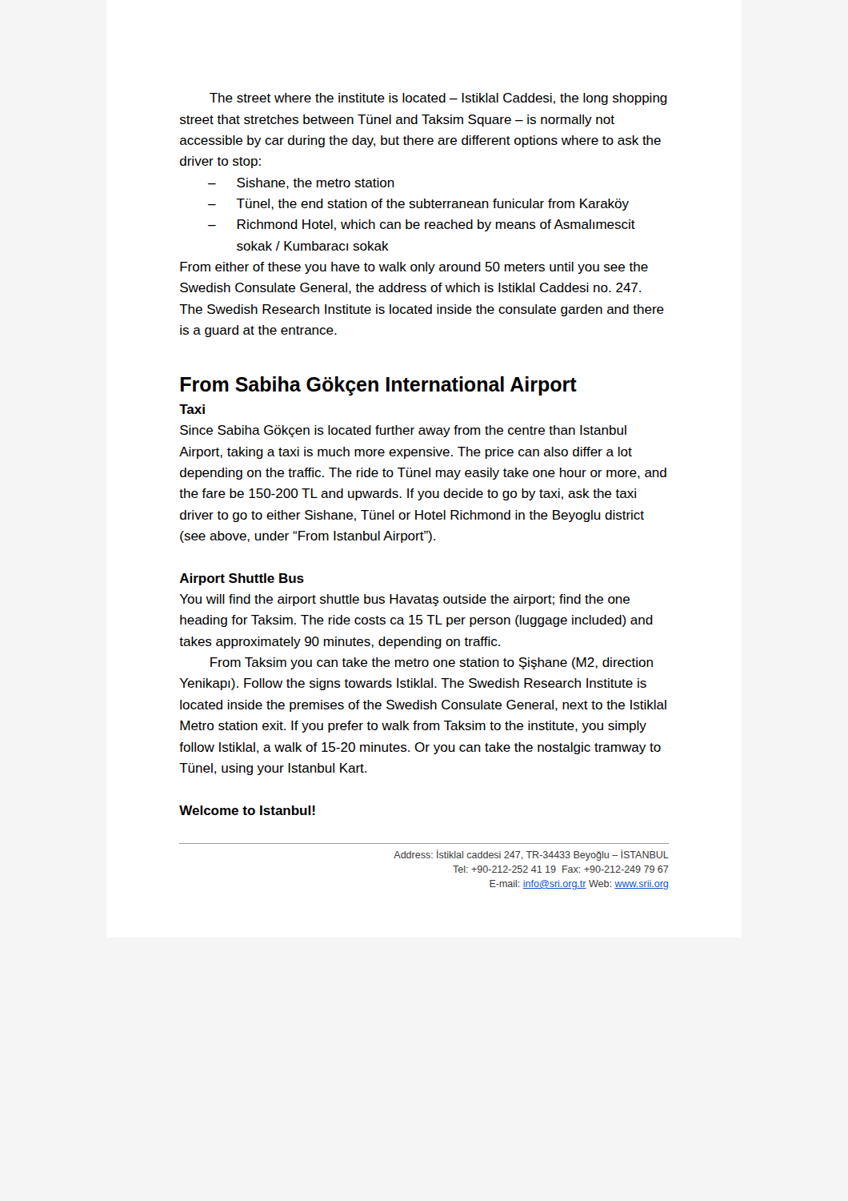The street where the institute is located – Istiklal Caddesi, the long shopping street that stretches between Tünel and Taksim Square – is normally not accessible by car during the day, but there are different options where to ask the driver to stop:
Sishane, the metro station
Tünel, the end station of the subterranean funicular from Karaköy
Richmond Hotel, which can be reached by means of Asmalımescit sokak / Kumbaracı sokak
From either of these you have to walk only around 50 meters until you see the Swedish Consulate General, the address of which is Istiklal Caddesi no. 247. The Swedish Research Institute is located inside the consulate garden and there is a guard at the entrance.
From Sabiha Gökçen International Airport
Taxi
Since Sabiha Gökçen is located further away from the centre than Istanbul Airport, taking a taxi is much more expensive. The price can also differ a lot depending on the traffic. The ride to Tünel may easily take one hour or more, and the fare be 150-200 TL and upwards. If you decide to go by taxi, ask the taxi driver to go to either Sishane, Tünel or Hotel Richmond in the Beyoglu district (see above, under “From Istanbul Airport”).
Airport Shuttle Bus
You will find the airport shuttle bus Havataş outside the airport; find the one heading for Taksim. The ride costs ca 15 TL per person (luggage included) and takes approximately 90 minutes, depending on traffic.
From Taksim you can take the metro one station to Şişhane (M2, direction Yenikapı). Follow the signs towards Istiklal. The Swedish Research Institute is located inside the premises of the Swedish Consulate General, next to the Istiklal Metro station exit. If you prefer to walk from Taksim to the institute, you simply follow Istiklal, a walk of 15-20 minutes. Or you can take the nostalgic tramway to Tünel, using your Istanbul Kart.
Welcome to Istanbul!
Address: İstiklal caddesi 247, TR-34433 Beyoğlu – İSTANBUL Tel: +90-212-252 41 19 Fax: +90-212-249 79 67 E-mail: info@sri.org.tr Web: www.srii.org